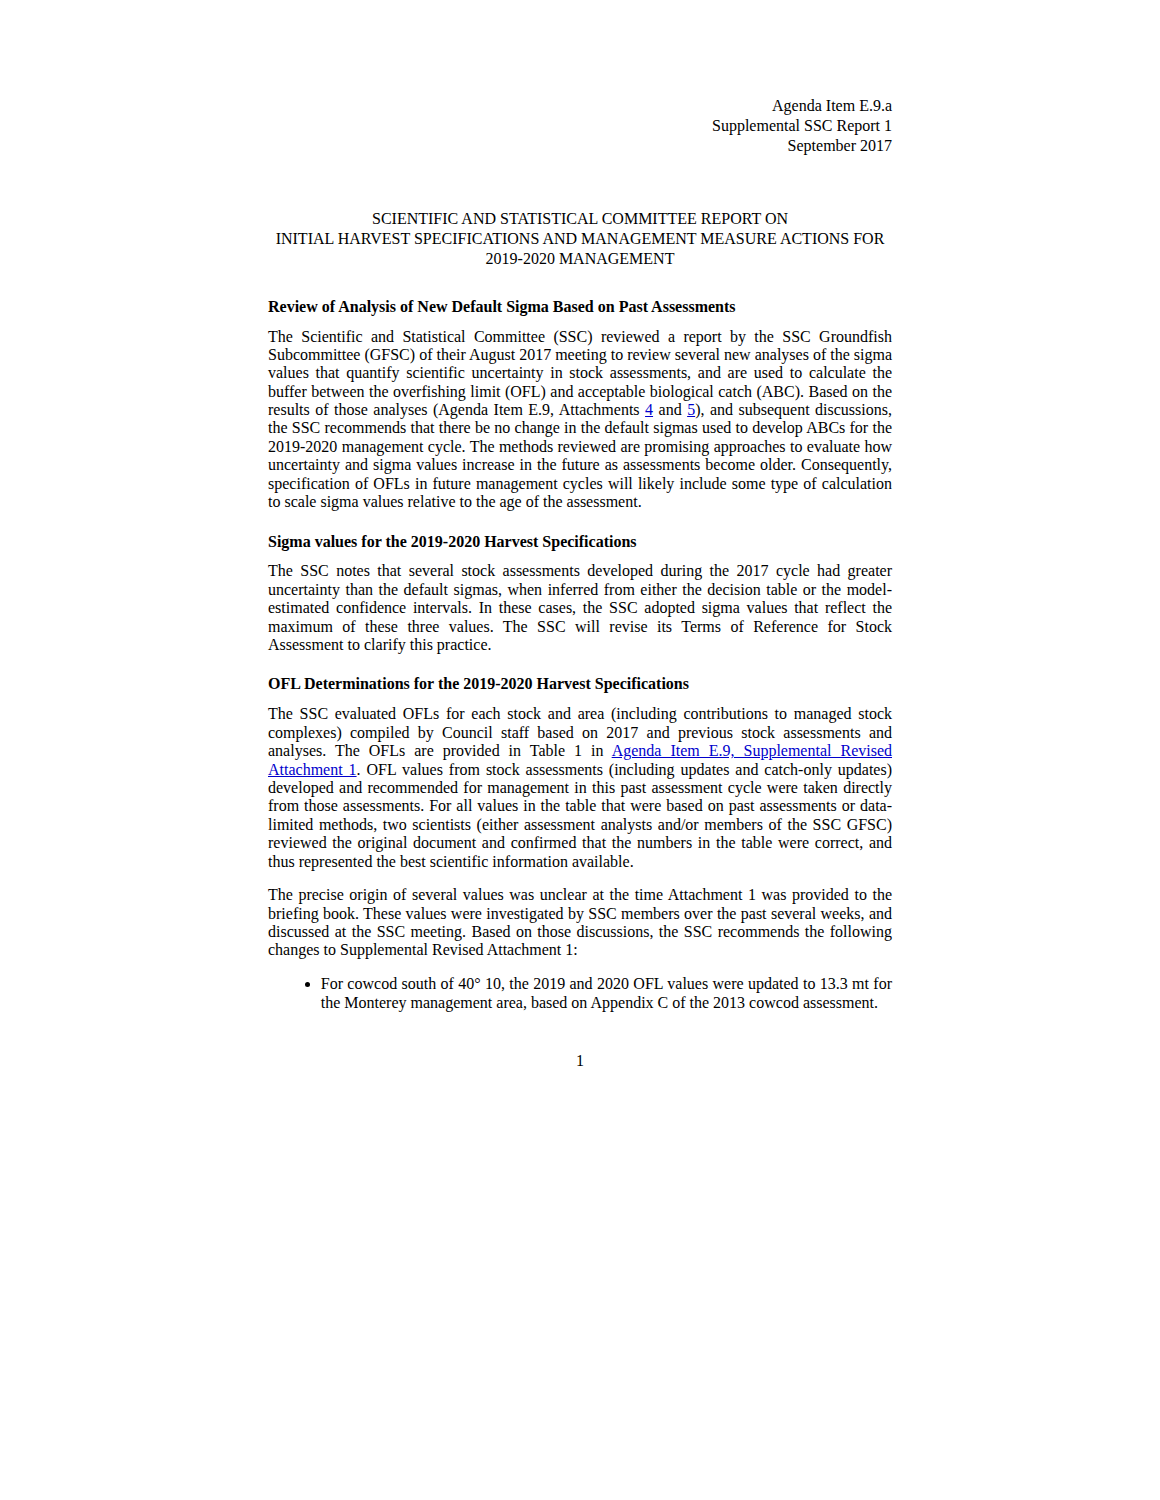Agenda Item E.9.a
Supplemental SSC Report 1
September 2017
Scientific and Statistical Committee Report on
Initial Harvest Specifications and Management Measure Actions for
2019-2020 Management
Review of Analysis of New Default Sigma Based on Past Assessments
The Scientific and Statistical Committee (SSC) reviewed a report by the SSC Groundfish Subcommittee (GFSC) of their August 2017 meeting to review several new analyses of the sigma values that quantify scientific uncertainty in stock assessments, and are used to calculate the buffer between the overfishing limit (OFL) and acceptable biological catch (ABC). Based on the results of those analyses (Agenda Item E.9, Attachments 4 and 5), and subsequent discussions, the SSC recommends that there be no change in the default sigmas used to develop ABCs for the 2019-2020 management cycle. The methods reviewed are promising approaches to evaluate how uncertainty and sigma values increase in the future as assessments become older. Consequently, specification of OFLs in future management cycles will likely include some type of calculation to scale sigma values relative to the age of the assessment.
Sigma values for the 2019-2020 Harvest Specifications
The SSC notes that several stock assessments developed during the 2017 cycle had greater uncertainty than the default sigmas, when inferred from either the decision table or the model-estimated confidence intervals. In these cases, the SSC adopted sigma values that reflect the maximum of these three values. The SSC will revise its Terms of Reference for Stock Assessment to clarify this practice.
OFL Determinations for the 2019-2020 Harvest Specifications
The SSC evaluated OFLs for each stock and area (including contributions to managed stock complexes) compiled by Council staff based on 2017 and previous stock assessments and analyses. The OFLs are provided in Table 1 in Agenda Item E.9, Supplemental Revised Attachment 1. OFL values from stock assessments (including updates and catch-only updates) developed and recommended for management in this past assessment cycle were taken directly from those assessments. For all values in the table that were based on past assessments or data-limited methods, two scientists (either assessment analysts and/or members of the SSC GFSC) reviewed the original document and confirmed that the numbers in the table were correct, and thus represented the best scientific information available.
The precise origin of several values was unclear at the time Attachment 1 was provided to the briefing book. These values were investigated by SSC members over the past several weeks, and discussed at the SSC meeting. Based on those discussions, the SSC recommends the following changes to Supplemental Revised Attachment 1:
For cowcod south of 40° 10, the 2019 and 2020 OFL values were updated to 13.3 mt for the Monterey management area, based on Appendix C of the 2013 cowcod assessment.
1